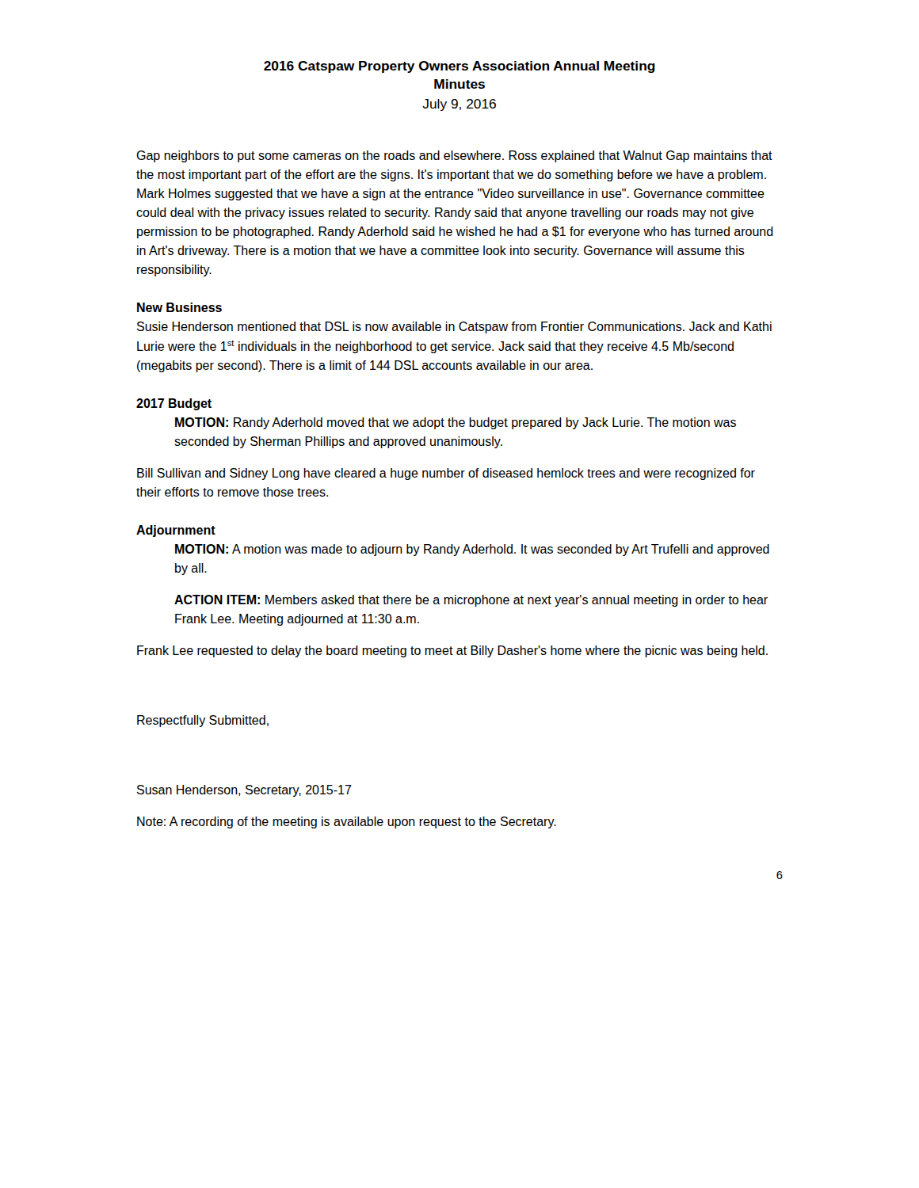2016 Catspaw Property Owners Association Annual Meeting
Minutes
July 9, 2016
Gap neighbors to put some cameras on the roads and elsewhere. Ross explained that Walnut Gap maintains that the most important part of the effort are the signs. It's important that we do something before we have a problem. Mark Holmes suggested that we have a sign at the entrance "Video surveillance in use". Governance committee could deal with the privacy issues related to security. Randy said that anyone travelling our roads may not give permission to be photographed. Randy Aderhold said he wished he had a $1 for everyone who has turned around in Art's driveway. There is a motion that we have a committee look into security. Governance will assume this responsibility.
New Business
Susie Henderson mentioned that DSL is now available in Catspaw from Frontier Communications. Jack and Kathi Lurie were the 1st individuals in the neighborhood to get service. Jack said that they receive 4.5 Mb/second (megabits per second). There is a limit of 144 DSL accounts available in our area.
2017 Budget
MOTION: Randy Aderhold moved that we adopt the budget prepared by Jack Lurie. The motion was seconded by Sherman Phillips and approved unanimously.
Bill Sullivan and Sidney Long have cleared a huge number of diseased hemlock trees and were recognized for their efforts to remove those trees.
Adjournment
MOTION: A motion was made to adjourn by Randy Aderhold. It was seconded by Art Trufelli and approved by all.
ACTION ITEM: Members asked that there be a microphone at next year's annual meeting in order to hear Frank Lee. Meeting adjourned at 11:30 a.m.
Frank Lee requested to delay the board meeting to meet at Billy Dasher's home where the picnic was being held.
Respectfully Submitted,
Susan Henderson, Secretary, 2015-17
Note: A recording of the meeting is available upon request to the Secretary.
6